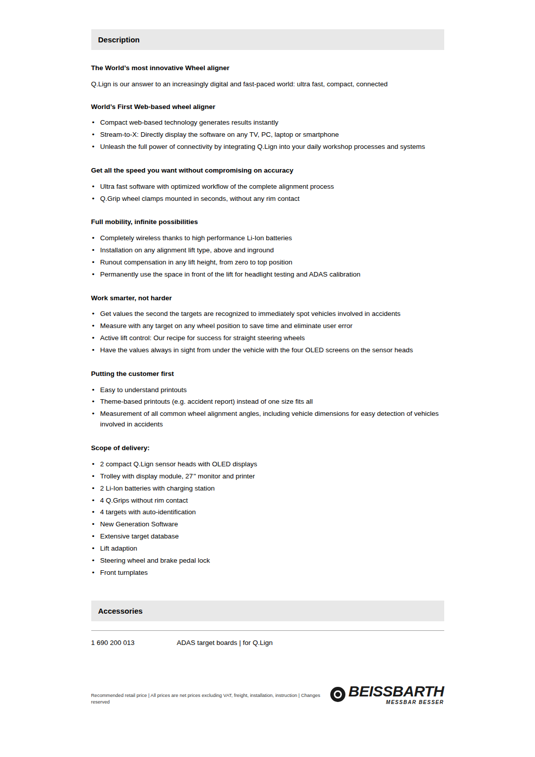Description
The World’s most innovative Wheel aligner
Q.Lign is our answer to an increasingly digital and fast-paced world: ultra fast, compact, connected
World’s First Web-based wheel aligner
Compact web-based technology generates results instantly
Stream-to-X: Directly display the software on any TV, PC, laptop or smartphone
Unleash the full power of connectivity by integrating Q.Lign into your daily workshop processes and systems
Get all the speed you want without compromising on accuracy
Ultra fast software with optimized workflow of the complete alignment process
Q.Grip wheel clamps mounted in seconds, without any rim contact
Full mobility, infinite possibilities
Completely wireless thanks to high performance Li-Ion batteries
Installation on any alignment lift type, above and inground
Runout compensation in any lift height, from zero to top position
Permanently use the space in front of the lift for headlight testing and ADAS calibration
Work smarter, not harder
Get values the second the targets are recognized to immediately spot vehicles involved in accidents
Measure with any target on any wheel position to save time and eliminate user error
Active lift control: Our recipe for success for straight steering wheels
Have the values always in sight from under the vehicle with the four OLED screens on the sensor heads
Putting the customer first
Easy to understand printouts
Theme-based printouts (e.g. accident report) instead of one size fits all
Measurement of all common wheel alignment angles, including vehicle dimensions for easy detection of vehicles involved in accidents
Scope of delivery:
2 compact Q.Lign sensor heads with OLED displays
Trolley with display module, 27 " monitor and printer
2 Li-Ion batteries with charging station
4 Q.Grips without rim contact
4 targets with auto-identification
New Generation Software
Extensive target database
Lift adaption
Steering wheel and brake pedal lock
Front turnplates
Accessories
1 690 200 013
ADAS target boards | for Q.Lign
Recommended retail price | All prices are net prices excluding VAT, freight, installation, instruction | Changes reserved
BEISSBARTH
MESSBAR BESSER